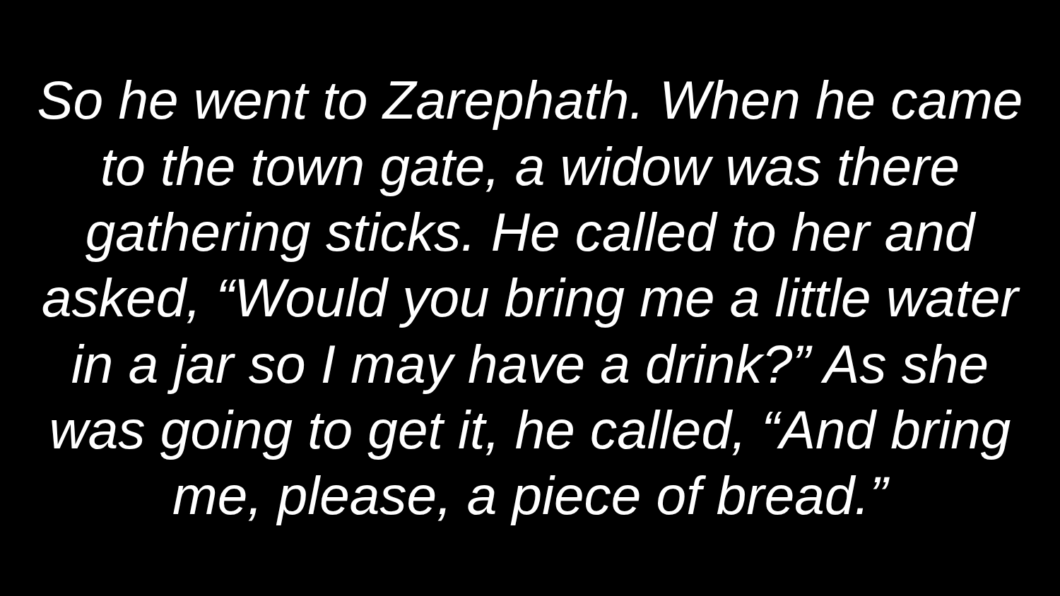So he went to Zarephath. When he came to the town gate, a widow was there gathering sticks. He called to her and asked, “Would you bring me a little water in a jar so I may have a drink?” As she was going to get it, he called, “And bring me, please, a piece of bread.”